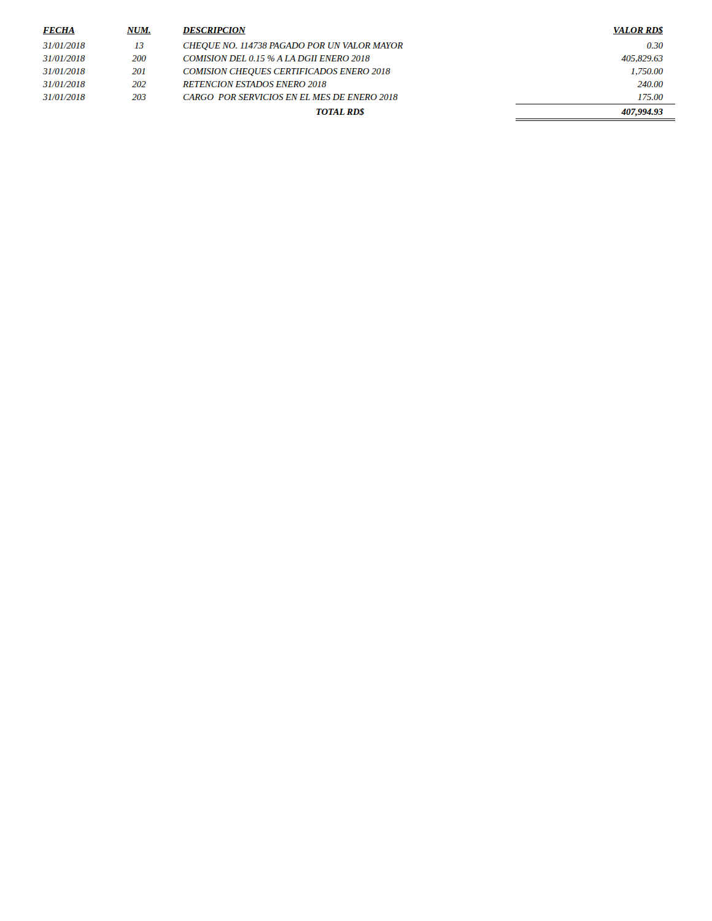| FECHA | NUM. | DESCRIPCION | VALOR RD$ |
| --- | --- | --- | --- |
| 31/01/2018 | 13 | CHEQUE NO. 114738 PAGADO POR UN VALOR MAYOR | 0.30 |
| 31/01/2018 | 200 | COMISION DEL 0.15 % A LA DGII ENERO 2018 | 405,829.63 |
| 31/01/2018 | 201 | COMISION CHEQUES CERTIFICADOS ENERO 2018 | 1,750.00 |
| 31/01/2018 | 202 | RETENCION ESTADOS ENERO 2018 | 240.00 |
| 31/01/2018 | 203 | CARGO POR SERVICIOS EN EL MES DE ENERO 2018 | 175.00 |
| | | TOTAL RD$ | 407,994.93 |